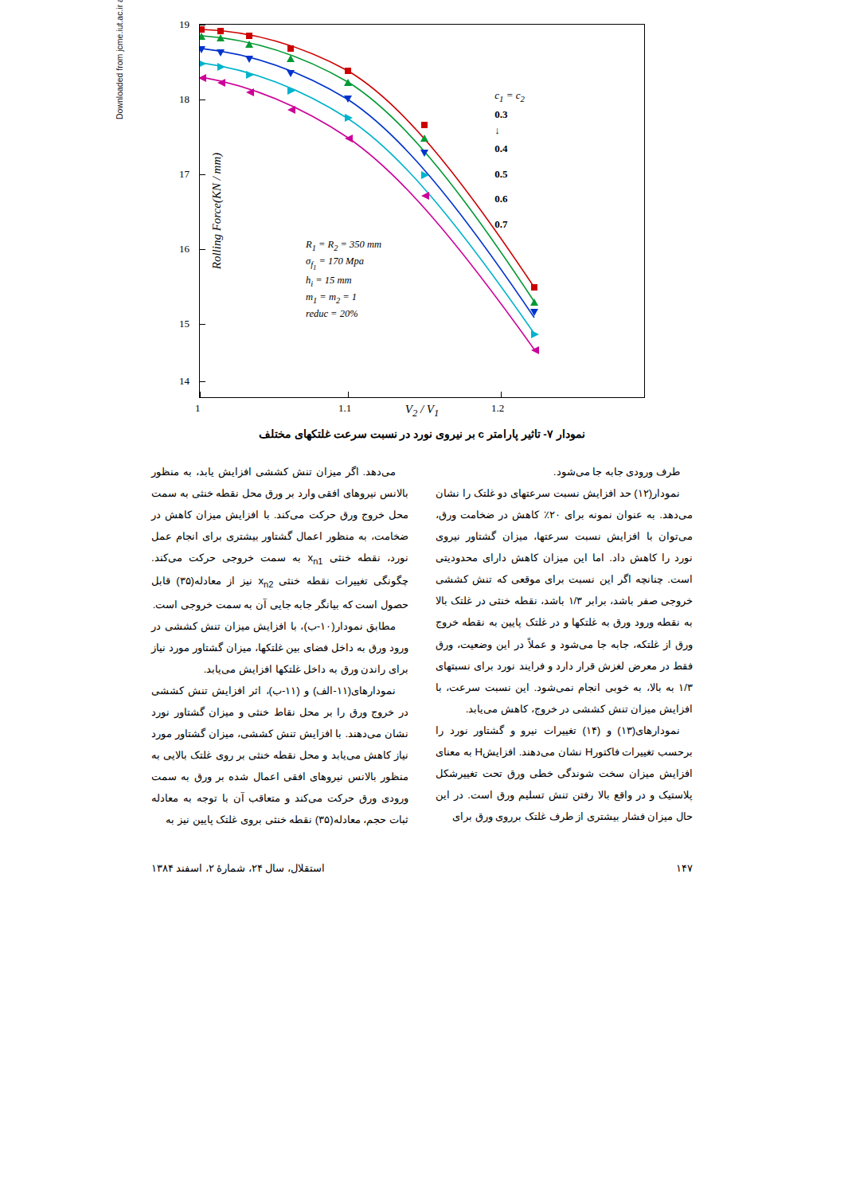Downloaded from jcme.iut.ac.ir at 1:43 IRDT on Monday July 4th 2022
Rolling Force(KN / mm)
19
18
17
16
15
14
1
1.1
1.2
c1 = c2
0.3
↓
0.4
0.5
0.6
0.7
R1 = R2 = 350 mm
σf1 = 170 Mpa
hi = 15 mm
m1 = m2 = 1
reduc = 20%
V2 / V1
نمودار ۷- تاثیر پارامتر c بر نیروی نورد در نسبت سرعت غلتکهای مختلف
طرف ورودی جابه جا می‌شود.
نمودار(۱۲) حد افزایش نسبت سرعتهای دو غلتک را نشان می‌دهد. به عنوان نمونه برای ۲۰٪ کاهش در ضخامت ورق، می‌توان با افزایش نسبت سرعتها، میزان گشتاور نیروی نورد را کاهش داد. اما این میزان کاهش دارای محدودیتی است. چنانچه اگر این نسبت برای موقعی که تنش کششی خروجی صفر باشد، برابر ۱/۳ باشد، نقطه خنثی در غلتک بالا به نقطه ورود ورق به غلتکها و در غلتک پایین به نقطه خروج ورق از غلتکه، جابه جا می‌شود و عملاً در این وضعیت، ورق فقط در معرض لغزش قرار دارد و فرایند نورد برای نسبتهای ۱/۳ به بالا، به خوبی انجام نمی‌شود. این نسبت سرعت، با افزایش میزان تنش کششی در خروج، کاهش می‌یابد.
نمودارهای(۱۳) و (۱۴) تغییرات نیرو و گشتاور نورد را برحسب تغییرات فاکتورH نشان می‌دهند. افزایشH به معنای افزایش میزان سخت شوندگی خطی ورق تحت تغییرشکل پلاستیک و در واقع بالا رفتن تنش تسلیم ورق است. در این حال میزان فشار بیشتری از طرف غلتک برروی ورق برای
می‌دهد. اگر میزان تنش کششی افزایش یابد، به منظور بالانس نیروهای افقی وارد بر ورق محل نقطه خنثی به سمت محل خروج ورق حرکت می‌کند. با افزایش میزان کاهش در ضخامت، به منظور اعمال گشتاور بیشتری برای انجام عمل نورد، نقطه خنثی xn1 به سمت خروجی حرکت می‌کند. چگونگی تغییرات نقطه خنثی xn2 نیز از معادله(۳۵) قابل حصول است که بیانگر جابه جایی آن به سمت خروجی است.
مطابق نمودار(۱۰-ب)، با افزایش میزان تنش کششی در ورود ورق به داخل فضای بین غلتکها، میزان گشتاور مورد نیاز برای راندن ورق به داخل غلتکها افزایش می‌یابد.
نمودارهای(۱۱-الف) و (۱۱-ب)، اثر افزایش تنش کششی در خروج ورق را بر محل نقاط خنثی و میزان گشتاور نورد نشان می‌دهند. با افزایش تنش کششی، میزان گشتاور مورد نیاز کاهش می‌یابد و محل نقطه خنثی بر روی غلتک بالایی به منظور بالانس نیروهای افقی اعمال شده بر ورق به سمت ورودی ورق حرکت می‌کند و متعاقب آن با توجه به معادله ثبات حجم، معادله(۳۵) نقطه خنثی بروی غلتک پایین نیز به
۱۴۷
استقلال، سال ۲۴، شمارهٔ ۲، اسفند ۱۳۸۴